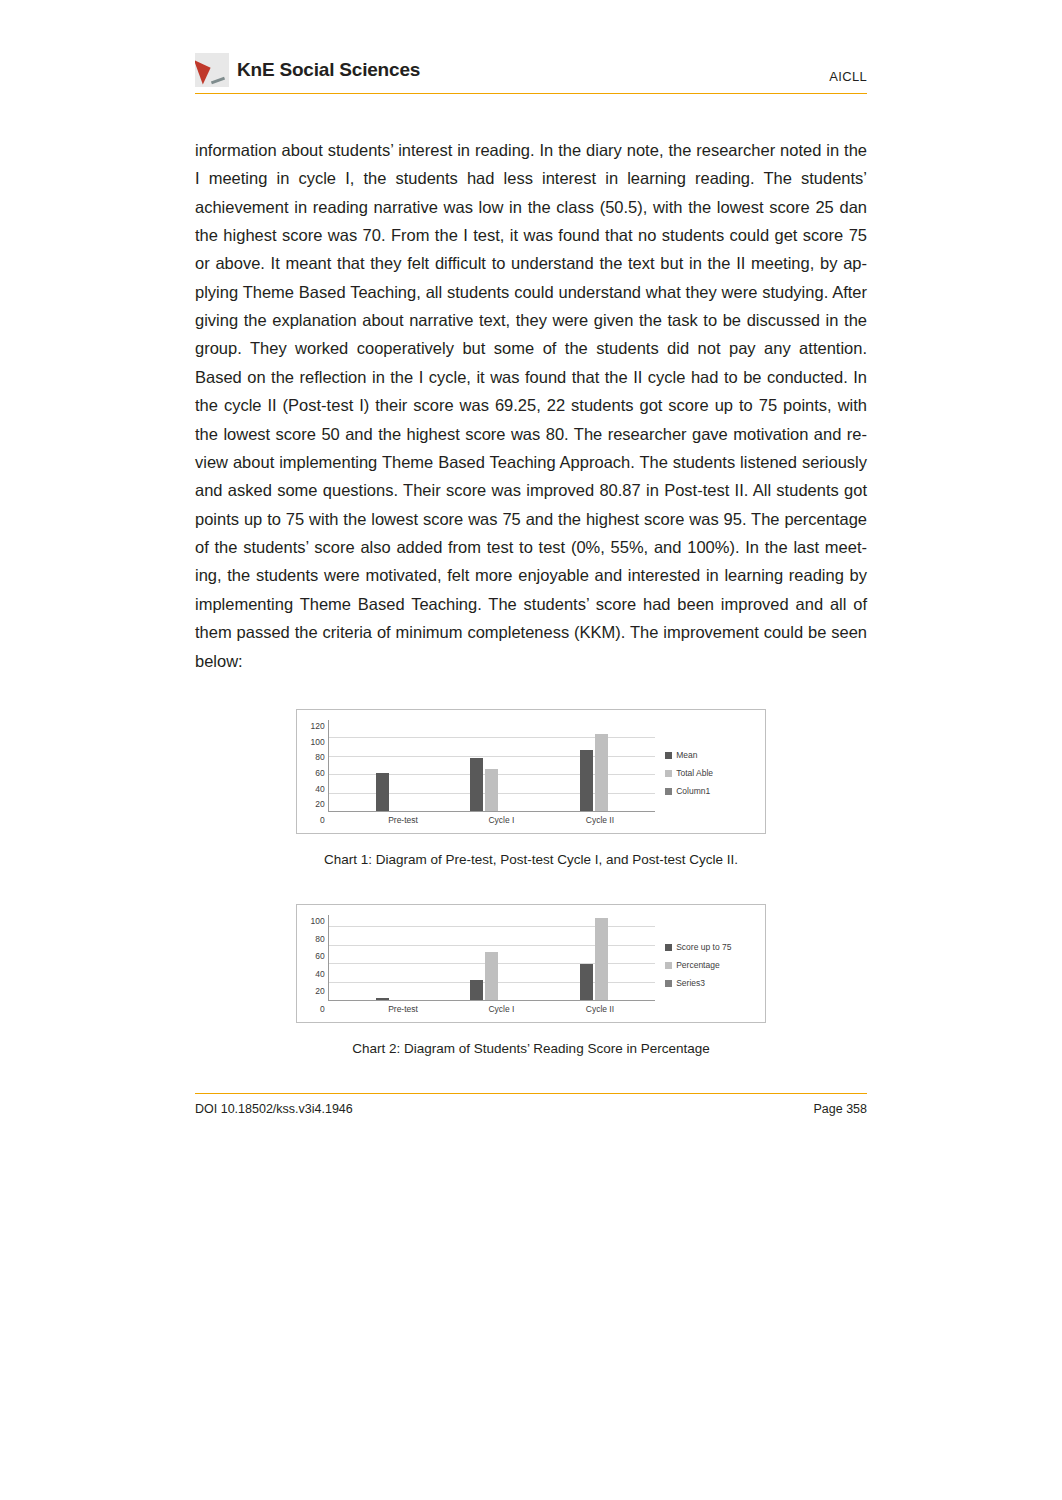KnE Social Sciences
AICLL
information about students’ interest in reading. In the diary note, the researcher noted in the I meeting in cycle I, the students had less interest in learning reading. The students’ achievement in reading narrative was low in the class (50.5), with the lowest score 25 dan the highest score was 70. From the I test, it was found that no students could get score 75 or above. It meant that they felt difficult to understand the text but in the II meeting, by applying Theme Based Teaching, all students could understand what they were studying. After giving the explanation about narrative text, they were given the task to be discussed in the group. They worked cooperatively but some of the students did not pay any attention. Based on the reflection in the I cycle, it was found that the II cycle had to be conducted. In the cycle II (Post-test I) their score was 69.25, 22 students got score up to 75 points, with the lowest score 50 and the highest score was 80. The researcher gave motivation and review about implementing Theme Based Teaching Approach. The students listened seriously and asked some questions. Their score was improved 80.87 in Post-test II. All students got points up to 75 with the lowest score was 75 and the highest score was 95. The percentage of the students’ score also added from test to test (0%, 55%, and 100%). In the last meeting, the students were motivated, felt more enjoyable and interested in learning reading by implementing Theme Based Teaching. The students’ score had been improved and all of them passed the criteria of minimum completeness (KKM). The improvement could be seen below:
120 100 80 60 40 20 0
Pre-test Cycle I Cycle II
Mean
Total Able
Column1
Chart 1: Diagram of Pre-test, Post-test Cycle I, and Post-test Cycle II.
100 80 60 40 20 0
Pre-test Cycle I Cycle II
Score up to 75
Percentage
Series3
Chart 2: Diagram of Students’ Reading Score in Percentage
DOI 10.18502/kss.v3i4.1946
Page 358